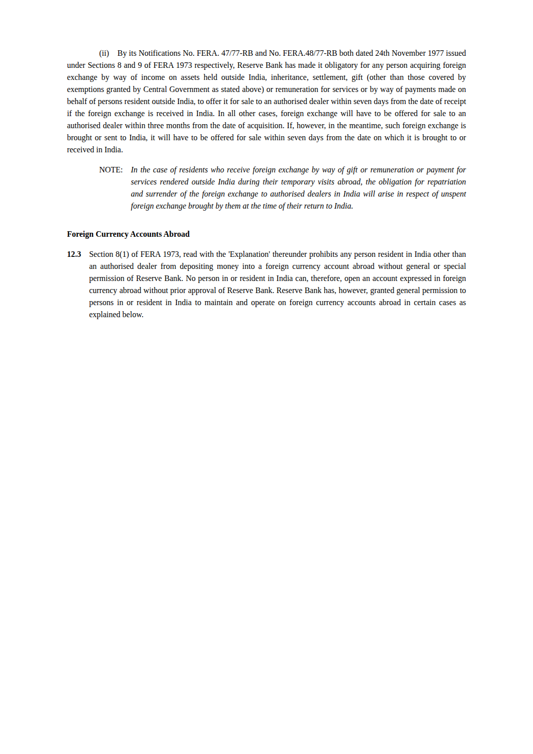(ii) By its Notifications No. FERA. 47/77-RB and No. FERA.48/77-RB both dated 24th November 1977 issued under Sections 8 and 9 of FERA 1973 respectively, Reserve Bank has made it obligatory for any person acquiring foreign exchange by way of income on assets held outside India, inheritance, settlement, gift (other than those covered by exemptions granted by Central Government as stated above) or remuneration for services or by way of payments made on behalf of persons resident outside India, to offer it for sale to an authorised dealer within seven days from the date of receipt if the foreign exchange is received in India. In all other cases, foreign exchange will have to be offered for sale to an authorised dealer within three months from the date of acquisition. If, however, in the meantime, such foreign exchange is brought or sent to India, it will have to be offered for sale within seven days from the date on which it is brought to or received in India.
NOTE:
In the case of residents who receive foreign exchange by way of gift or remuneration or payment for services rendered outside India during their temporary visits abroad, the obligation for repatriation and surrender of the foreign exchange to authorised dealers in India will arise in respect of unspent foreign exchange brought by them at the time of their return to India.
Foreign Currency Accounts Abroad
12.3
Section 8(1) of FERA 1973, read with the 'Explanation' thereunder prohibits any person resident in India other than an authorised dealer from depositing money into a foreign currency account abroad without general or special permission of Reserve Bank. No person in or resident in India can, therefore, open an account expressed in foreign currency abroad without prior approval of Reserve Bank. Reserve Bank has, however, granted general permission to persons in or resident in India to maintain and operate on foreign currency accounts abroad in certain cases as explained below.